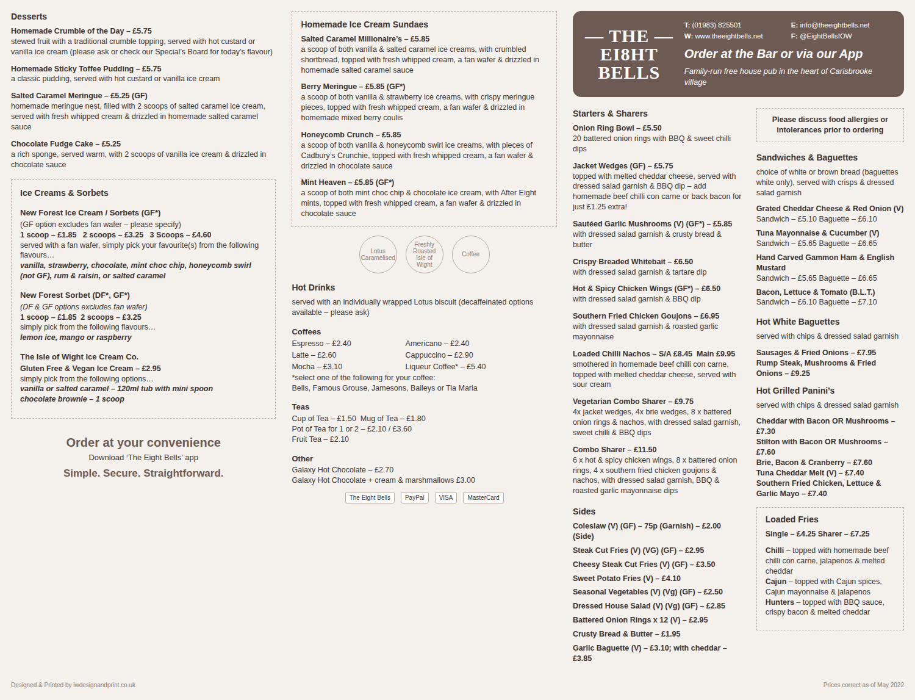Desserts
Homemade Crumble of the Day – £5.75 stewed fruit with a traditional crumble topping, served with hot custard or vanilla ice cream (please ask or check our Special’s Board for today’s flavour)
Homemade Sticky Toffee Pudding – £5.75 a classic pudding, served with hot custard or vanilla ice cream
Salted Caramel Meringue – £5.25 (GF) homemade meringue nest, filled with 2 scoops of salted caramel ice cream, served with fresh whipped cream & drizzled in homemade salted caramel sauce
Chocolate Fudge Cake – £5.25 a rich sponge, served warm, with 2 scoops of vanilla ice cream & drizzled in chocolate sauce
Ice Creams & Sorbets
New Forest Ice Cream / Sorbets (GF*)
(GF option excludes fan wafer – please specify)
1 scoop – £1.85 2 scoops – £3.25 3 Scoops – £4.60
served with a fan wafer, simply pick your favourite(s) from the following flavours…
vanilla, strawberry, chocolate, mint choc chip, honeycomb swirl (not GF), rum & raisin, or salted caramel
New Forest Sorbet (DF*, GF*)
(DF & GF options excludes fan wafer)
1 scoop – £1.85 2 scoops – £3.25
simply pick from the following flavours…
lemon ice, mango or raspberry
The Isle of Wight Ice Cream Co.
Gluten Free & Vegan Ice Cream – £2.95
simply pick from the following options…
vanilla or salted caramel – 120ml tub with mini spoon
chocolate brownie – 1 scoop
Order at your convenience
Download ‘The Eight Bells’ app
Simple. Secure. Straightforward.
Homemade Ice Cream Sundaes
Salted Caramel Millionaire’s – £5.85 a scoop of both vanilla & salted caramel ice creams, with crumbled shortbread, topped with fresh whipped cream, a fan wafer & drizzled in homemade salted caramel sauce
Berry Meringue – £5.85 (GF*) a scoop of both vanilla & strawberry ice creams, with crispy meringue pieces, topped with fresh whipped cream, a fan wafer & drizzled in homemade mixed berry coulis
Honeycomb Crunch – £5.85 a scoop of both vanilla & honeycomb swirl ice creams, with pieces of Cadbury’s Crunchie, topped with fresh whipped cream, a fan wafer & drizzled in chocolate sauce
Mint Heaven – £5.85 (GF*) a scoop of both mint choc chip & chocolate ice cream, with After Eight mints, topped with fresh whipped cream, a fan wafer & drizzled in chocolate sauce
Lotus
Caramelised
Freshly Roasted
Isle of Wight
Coffee
Hot Drinks
served with an individually wrapped Lotus biscuit (decaffeinated options available – please ask)
Coffees
| Espresso – £2.40 | Americano – £2.40 |
| Latte – £2.60 | Cappuccino – £2.90 |
| Mocha – £3.10 | Liqueur Coffee* – £5.40 |
*select one of the following for your coffee:
Bells, Famous Grouse, Jamesons, Baileys or Tia Maria
Teas
Cup of Tea – £1.50 Mug of Tea – £1.80
Pot of Tea for 1 or 2 – £2.10 / £3.60
Fruit Tea – £2.10
Other
Galaxy Hot Chocolate – £2.70
Galaxy Hot Chocolate + cream & marshmallows £3.00
The Eight Bells PayPal VISA MasterCard
— THE —
EI8HT
BELLS
T: (01983) 825501
E: info@theeightbells.net
W: www.theeightbells.net
F: @EightBellsIOW
Order at the Bar or via our App
Family-run free house pub in the heart of Carisbrooke village
Starters & Sharers
Onion Ring Bowl – £5.50 20 battered onion rings with BBQ & sweet chilli dips
Jacket Wedges (GF) – £5.75 topped with melted cheddar cheese, served with dressed salad garnish & BBQ dip – add homemade beef chilli con carne or back bacon for just £1.25 extra!
Sautéed Garlic Mushrooms (V) (GF*) – £5.85 with dressed salad garnish & crusty bread & butter
Crispy Breaded Whitebait – £6.50 with dressed salad garnish & tartare dip
Hot & Spicy Chicken Wings (GF*) – £6.50 with dressed salad garnish & BBQ dip
Southern Fried Chicken Goujons – £6.95 with dressed salad garnish & roasted garlic mayonnaise
Loaded Chilli Nachos – S/A £8.45 Main £9.95 smothered in homemade beef chilli con carne, topped with melted cheddar cheese, served with sour cream
Vegetarian Combo Sharer – £9.75 4x jacket wedges, 4x brie wedges, 8 x battered onion rings & nachos, with dressed salad garnish, sweet chilli & BBQ dips
Combo Sharer – £11.50 6 x hot & spicy chicken wings, 8 x battered onion rings, 4 x southern fried chicken goujons & nachos, with dressed salad garnish, BBQ & roasted garlic mayonnaise dips
Sides
Coleslaw (V) (GF) – 75p (Garnish) – £2.00 (Side)
Steak Cut Fries (V) (VG) (GF) – £2.95
Cheesy Steak Cut Fries (V) (GF) – £3.50
Sweet Potato Fries (V) – £4.10
Seasonal Vegetables (V) (Vg) (GF) – £2.50
Dressed House Salad (V) (Vg) (GF) – £2.85
Battered Onion Rings x 12 (V) – £2.95
Crusty Bread & Butter – £1.95
Garlic Baguette (V) – £3.10; with cheddar – £3.85
Please discuss food allergies or
intolerances prior to ordering
Sandwiches & Baguettes
choice of white or brown bread (baguettes white only), served with crisps & dressed salad garnish
Grated Cheddar Cheese & Red Onion (V)
Sandwich – £5.10 Baguette – £6.10
Tuna Mayonnaise & Cucumber (V)
Sandwich – £5.65 Baguette – £6.65
Hand Carved Gammon Ham & English Mustard
Sandwich – £5.65 Baguette – £6.65
Bacon, Lettuce & Tomato (B.L.T.)
Sandwich – £6.10 Baguette – £7.10
Hot White Baguettes
served with chips & dressed salad garnish
Sausages & Fried Onions – £7.95
Rump Steak, Mushrooms & Fried Onions – £9.25
Hot Grilled Panini’s
served with chips & dressed salad garnish
Cheddar with Bacon OR Mushrooms – £7.30
Stilton with Bacon OR Mushrooms – £7.60
Brie, Bacon & Cranberry – £7.60
Tuna Cheddar Melt (V) – £7.40
Southern Fried Chicken, Lettuce & Garlic Mayo – £7.40
Loaded Fries
Single – £4.25 Sharer – £7.25
Chilli – topped with homemade beef chilli con carne, jalapenos & melted cheddar
Cajun – topped with Cajun spices, Cajun mayonnaise & jalapenos
Hunters – topped with BBQ sauce, crispy bacon & melted cheddar
Designed & Printed by iwdesignandprint.co.uk
Prices correct as of May 2022